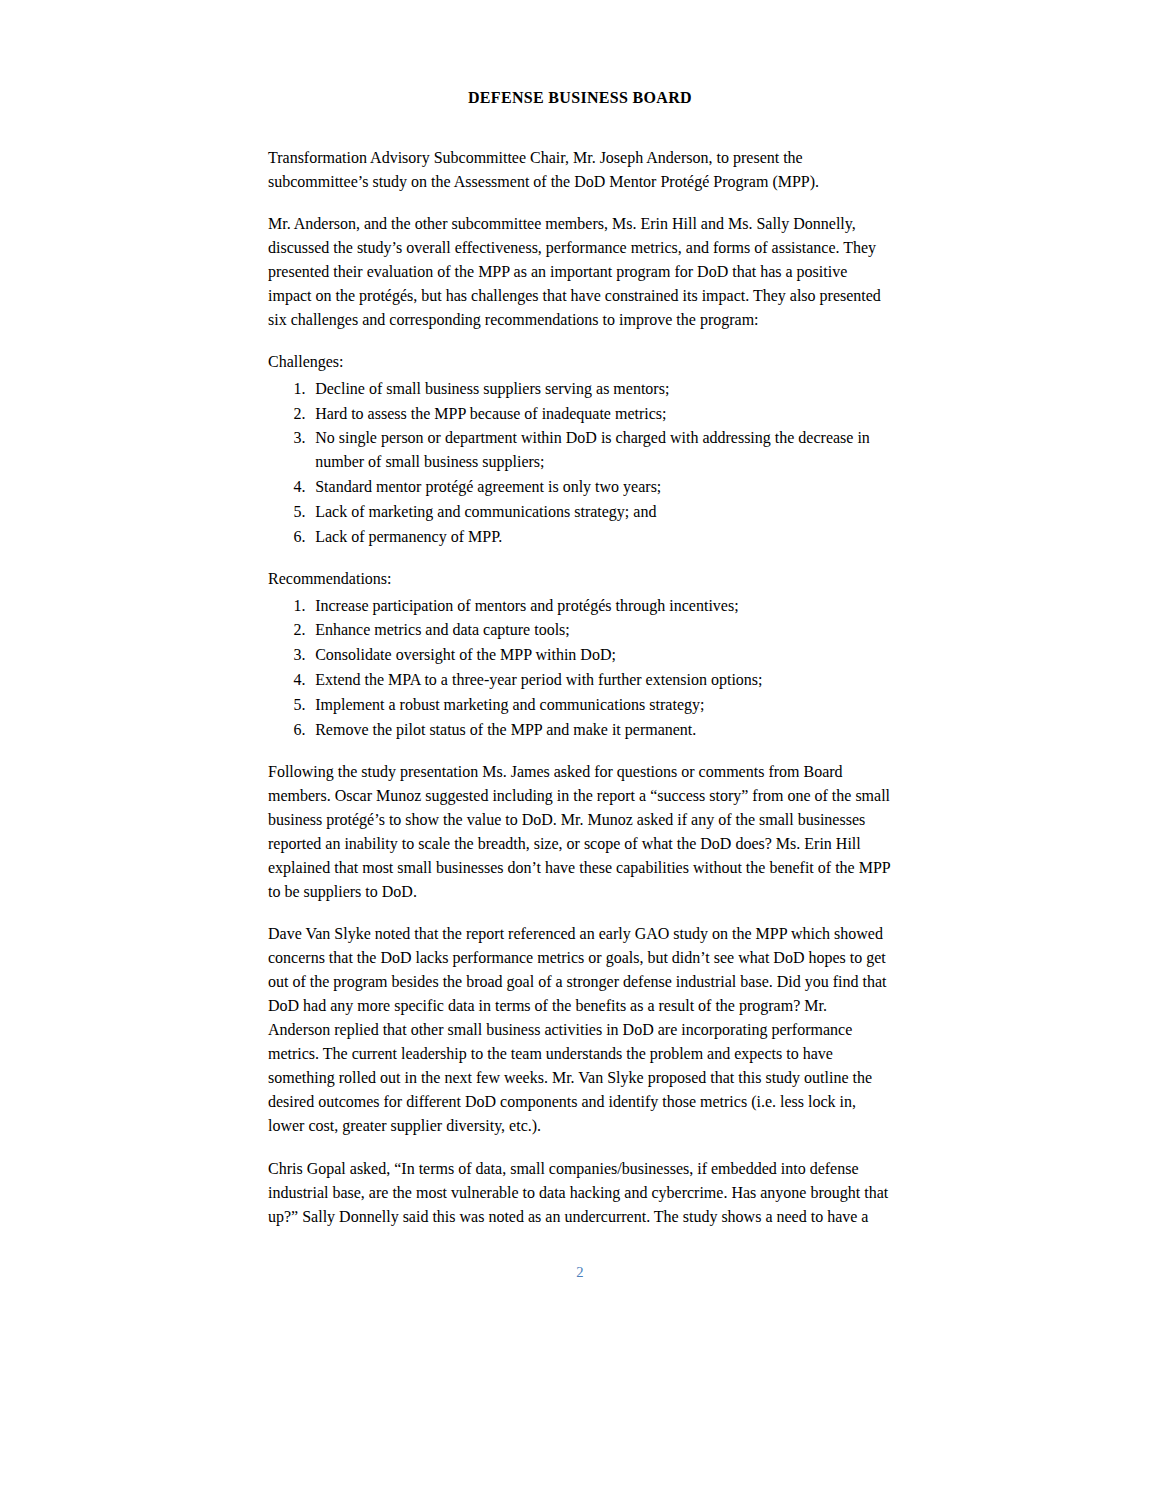DEFENSE BUSINESS BOARD
Transformation Advisory Subcommittee Chair, Mr. Joseph Anderson, to present the subcommittee’s study on the Assessment of the DoD Mentor Protégé Program (MPP).
Mr. Anderson, and the other subcommittee members, Ms. Erin Hill and Ms. Sally Donnelly, discussed the study’s overall effectiveness, performance metrics, and forms of assistance. They presented their evaluation of the MPP as an important program for DoD that has a positive impact on the protégés, but has challenges that have constrained its impact. They also presented six challenges and corresponding recommendations to improve the program:
Challenges:
Decline of small business suppliers serving as mentors;
Hard to assess the MPP because of inadequate metrics;
No single person or department within DoD is charged with addressing the decrease in number of small business suppliers;
Standard mentor protégé agreement is only two years;
Lack of marketing and communications strategy; and
Lack of permanency of MPP.
Recommendations:
Increase participation of mentors and protégés through incentives;
Enhance metrics and data capture tools;
Consolidate oversight of the MPP within DoD;
Extend the MPA to a three-year period with further extension options;
Implement a robust marketing and communications strategy;
Remove the pilot status of the MPP and make it permanent.
Following the study presentation Ms. James asked for questions or comments from Board members. Oscar Munoz suggested including in the report a “success story” from one of the small business protégé’s to show the value to DoD. Mr. Munoz asked if any of the small businesses reported an inability to scale the breadth, size, or scope of what the DoD does? Ms. Erin Hill explained that most small businesses don’t have these capabilities without the benefit of the MPP to be suppliers to DoD.
Dave Van Slyke noted that the report referenced an early GAO study on the MPP which showed concerns that the DoD lacks performance metrics or goals, but didn’t see what DoD hopes to get out of the program besides the broad goal of a stronger defense industrial base. Did you find that DoD had any more specific data in terms of the benefits as a result of the program? Mr. Anderson replied that other small business activities in DoD are incorporating performance metrics. The current leadership to the team understands the problem and expects to have something rolled out in the next few weeks. Mr. Van Slyke proposed that this study outline the desired outcomes for different DoD components and identify those metrics (i.e. less lock in, lower cost, greater supplier diversity, etc.).
Chris Gopal asked, “In terms of data, small companies/businesses, if embedded into defense industrial base, are the most vulnerable to data hacking and cybercrime. Has anyone brought that up?” Sally Donnelly said this was noted as an undercurrent. The study shows a need to have a
2